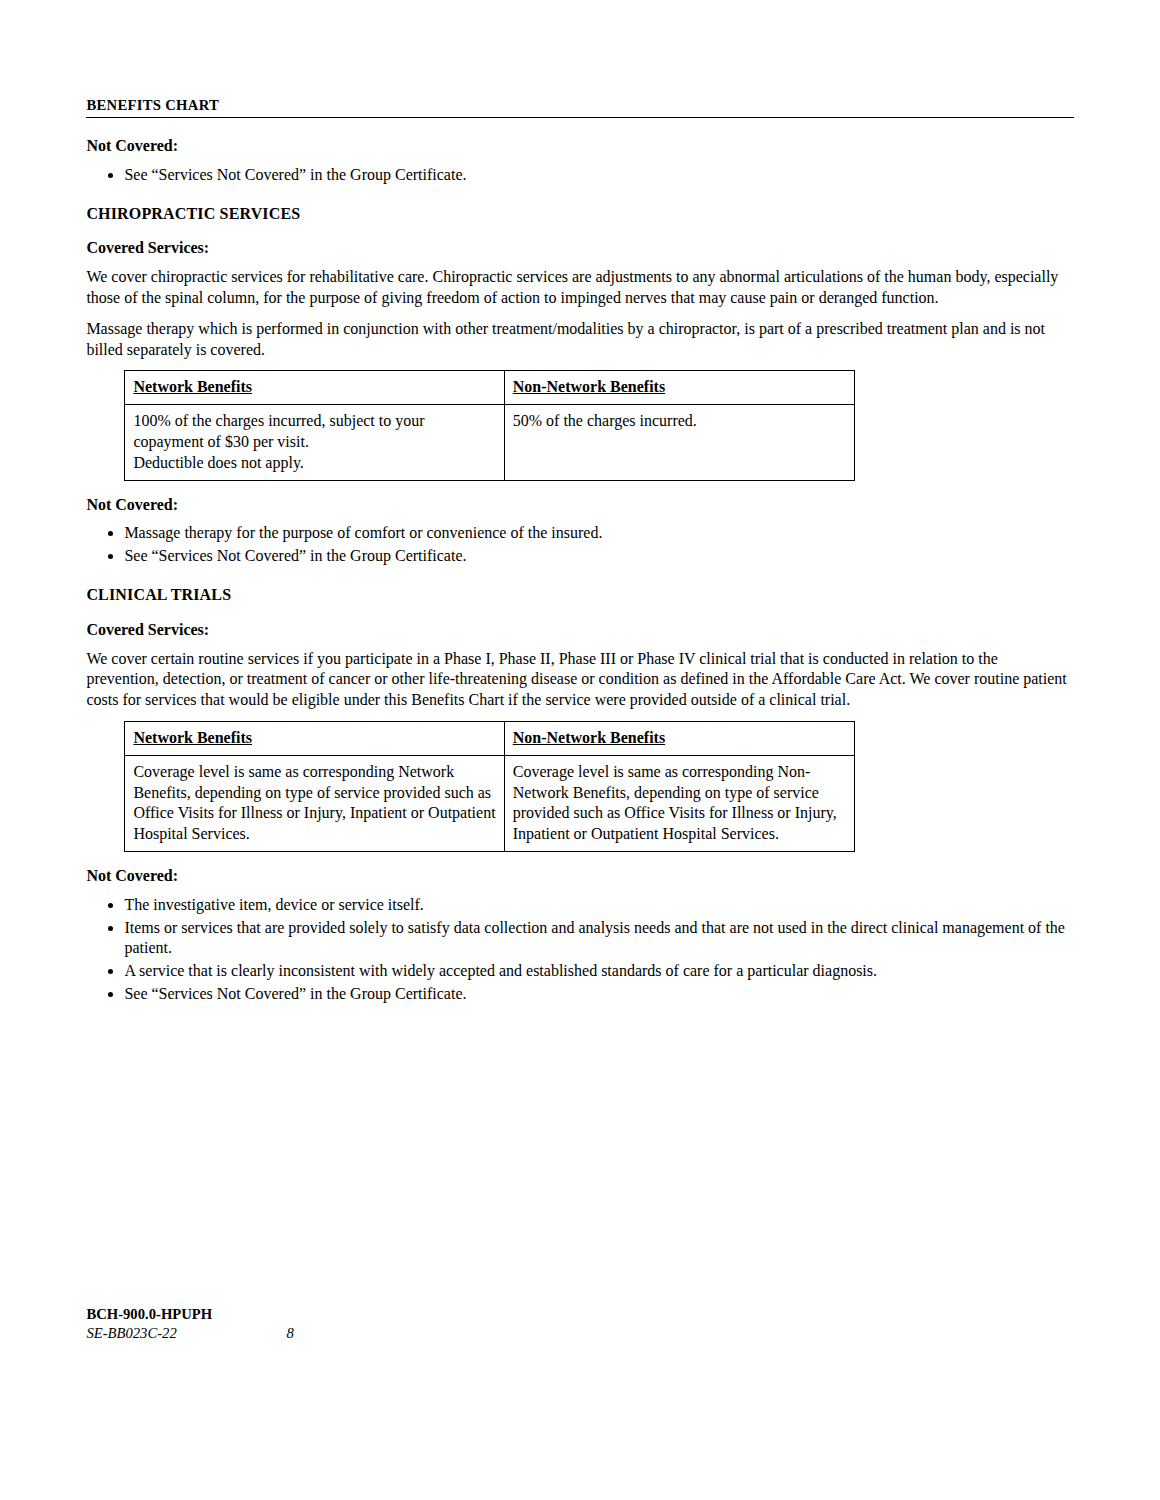BENEFITS CHART
Not Covered:
See “Services Not Covered” in the Group Certificate.
CHIROPRACTIC SERVICES
Covered Services:
We cover chiropractic services for rehabilitative care. Chiropractic services are adjustments to any abnormal articulations of the human body, especially those of the spinal column, for the purpose of giving freedom of action to impinged nerves that may cause pain or deranged function.
Massage therapy which is performed in conjunction with other treatment/modalities by a chiropractor, is part of a prescribed treatment plan and is not billed separately is covered.
| Network Benefits | Non-Network Benefits |
| --- | --- |
| 100% of the charges incurred, subject to your copayment of $30 per visit. Deductible does not apply. | 50% of the charges incurred. |
Not Covered:
Massage therapy for the purpose of comfort or convenience of the insured.
See “Services Not Covered” in the Group Certificate.
CLINICAL TRIALS
Covered Services:
We cover certain routine services if you participate in a Phase I, Phase II, Phase III or Phase IV clinical trial that is conducted in relation to the prevention, detection, or treatment of cancer or other life-threatening disease or condition as defined in the Affordable Care Act. We cover routine patient costs for services that would be eligible under this Benefits Chart if the service were provided outside of a clinical trial.
| Network Benefits | Non-Network Benefits |
| --- | --- |
| Coverage level is same as corresponding Network Benefits, depending on type of service provided such as Office Visits for Illness or Injury, Inpatient or Outpatient Hospital Services. | Coverage level is same as corresponding Non-Network Benefits, depending on type of service provided such as Office Visits for Illness or Injury, Inpatient or Outpatient Hospital Services. |
Not Covered:
The investigative item, device or service itself.
Items or services that are provided solely to satisfy data collection and analysis needs and that are not used in the direct clinical management of the patient.
A service that is clearly inconsistent with widely accepted and established standards of care for a particular diagnosis.
See “Services Not Covered” in the Group Certificate.
BCH-900.0-HPUPH
SE-BB023C-228